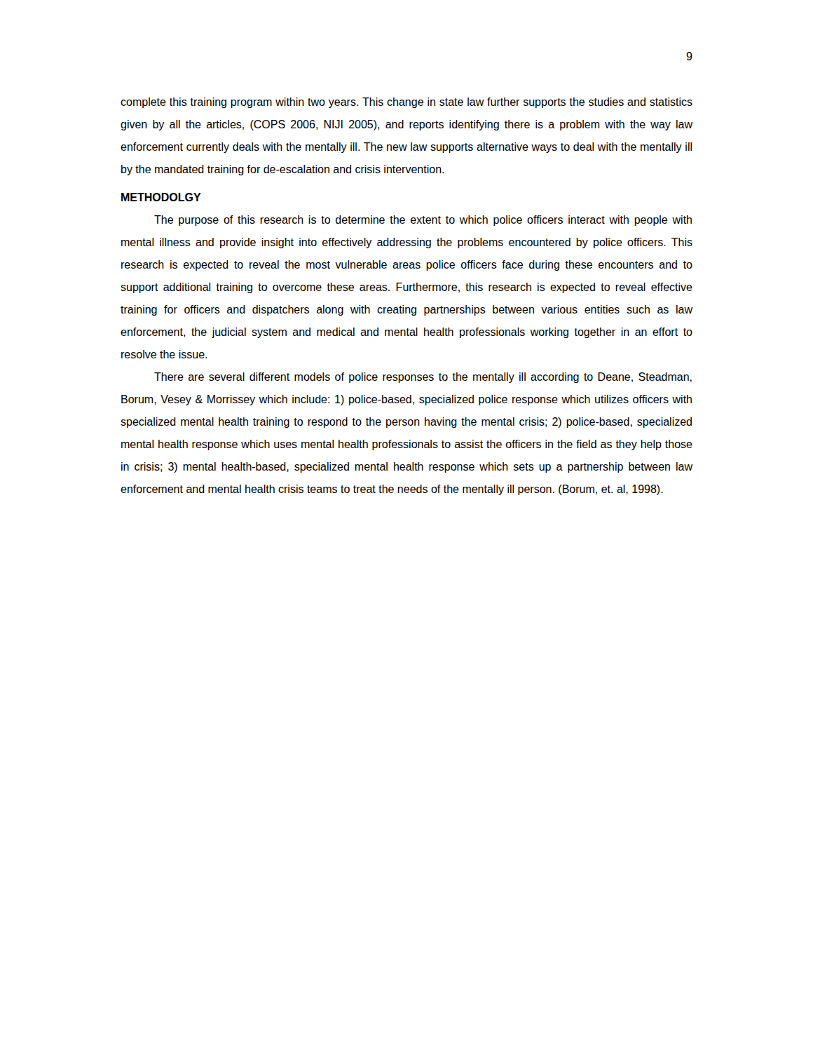9
complete this training program within two years. This change in state law further supports the studies and statistics given by all the articles, (COPS 2006, NIJI 2005), and reports identifying there is a problem with the way law enforcement currently deals with the mentally ill. The new law supports alternative ways to deal with the mentally ill by the mandated training for de-escalation and crisis intervention.
METHODOLGY
The purpose of this research is to determine the extent to which police officers interact with people with mental illness and provide insight into effectively addressing the problems encountered by police officers. This research is expected to reveal the most vulnerable areas police officers face during these encounters and to support additional training to overcome these areas. Furthermore, this research is expected to reveal effective training for officers and dispatchers along with creating partnerships between various entities such as law enforcement, the judicial system and medical and mental health professionals working together in an effort to resolve the issue.
There are several different models of police responses to the mentally ill according to Deane, Steadman, Borum, Vesey & Morrissey which include: 1) police-based, specialized police response which utilizes officers with specialized mental health training to respond to the person having the mental crisis; 2) police-based, specialized mental health response which uses mental health professionals to assist the officers in the field as they help those in crisis; 3) mental health-based, specialized mental health response which sets up a partnership between law enforcement and mental health crisis teams to treat the needs of the mentally ill person. (Borum, et. al, 1998).